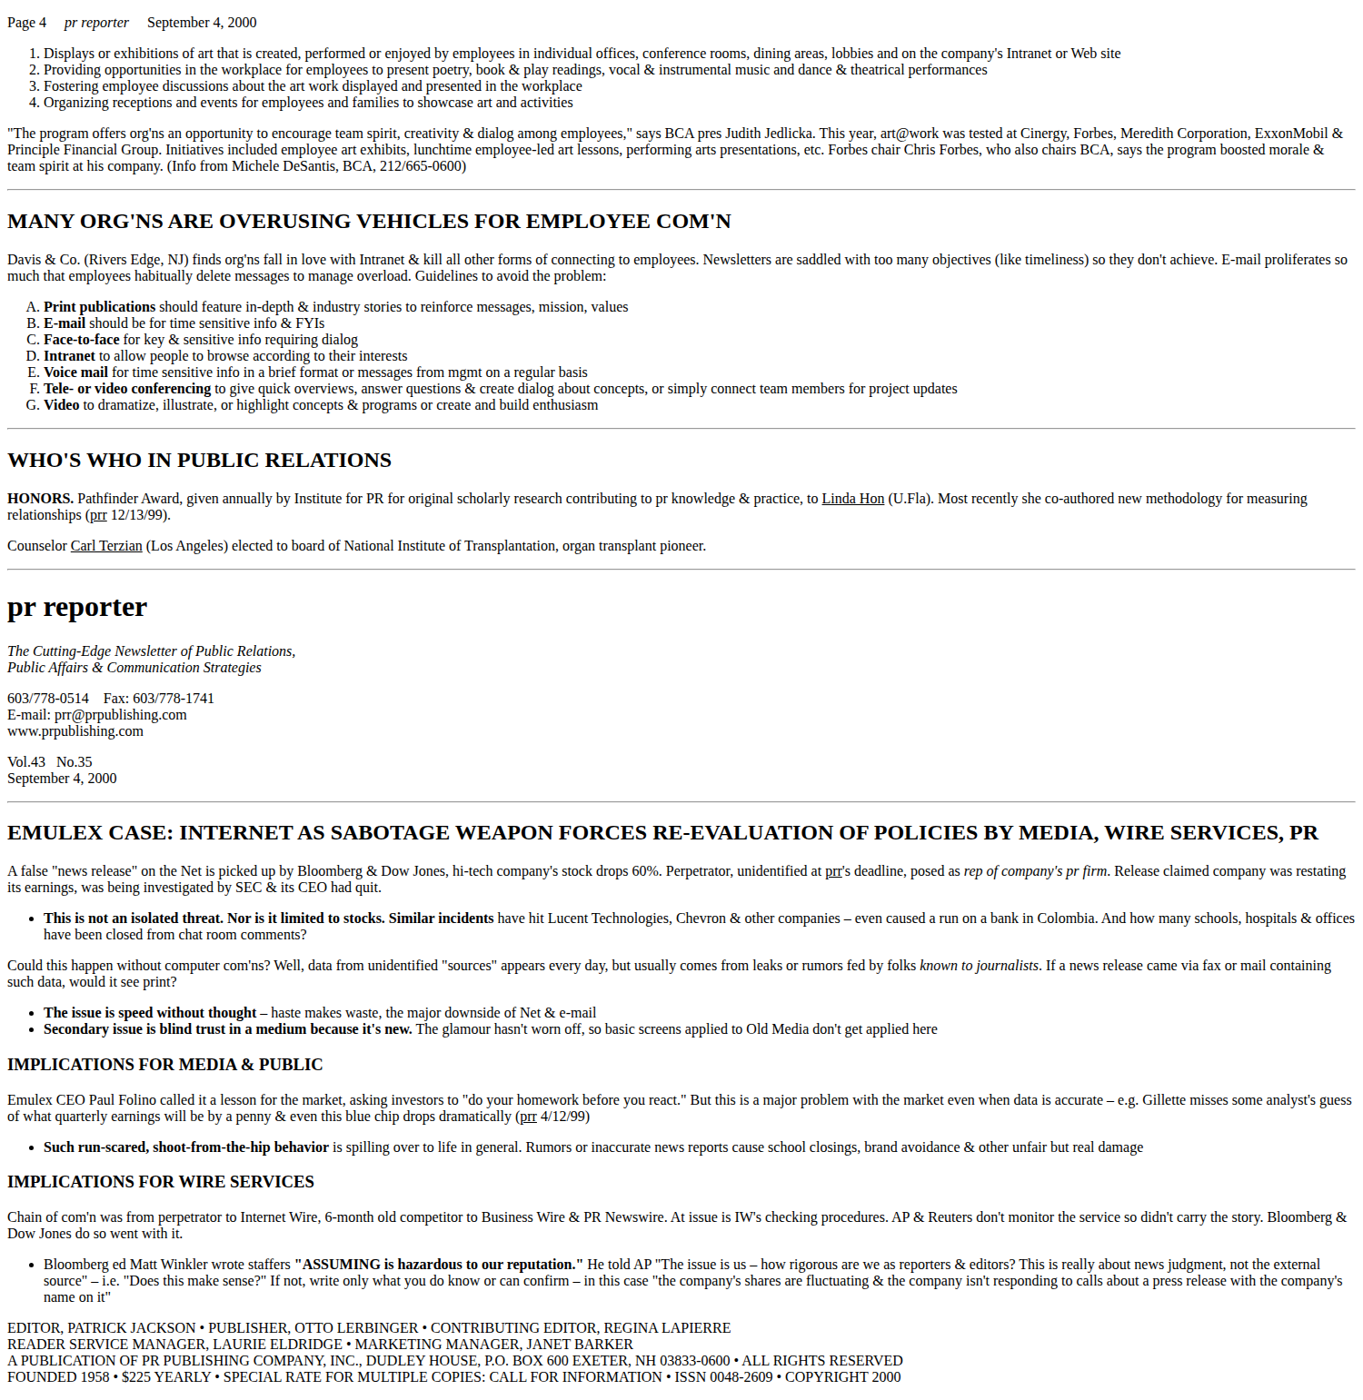Page 4 pr reporter September 4, 2000
Displays or exhibitions of art that is created, performed or enjoyed by employees in individual offices, conference rooms, dining areas, lobbies and on the company's Intranet or Web site
Providing opportunities in the workplace for employees to present poetry, book & play readings, vocal & instrumental music and dance & theatrical performances
Fostering employee discussions about the art work displayed and presented in the workplace
Organizing receptions and events for employees and families to showcase art and activities
"The program offers org'ns an opportunity to encourage team spirit, creativity & dialog among employees," says BCA pres Judith Jedlicka. This year, art@work was tested at Cinergy, Forbes, Meredith Corporation, ExxonMobil & Principle Financial Group. Initiatives included employee art exhibits, lunchtime employee-led art lessons, performing arts presentations, etc. Forbes chair Chris Forbes, who also chairs BCA, says the program boosted morale & team spirit at his company. (Info from Michele DeSantis, BCA, 212/665-0600)
MANY ORG'NS ARE OVERUSING VEHICLES FOR EMPLOYEE COM'N
Davis & Co. (Rivers Edge, NJ) finds org'ns fall in love with Intranet & kill all other forms of connecting to employees. Newsletters are saddled with too many objectives (like timeliness) so they don't achieve. E-mail proliferates so much that employees habitually delete messages to manage overload. Guidelines to avoid the problem:
Print publications should feature in-depth & industry stories to reinforce messages, mission, values
E-mail should be for time sensitive info & FYIs
Face-to-face for key & sensitive info requiring dialog
Intranet to allow people to browse according to their interests
Voice mail for time sensitive info in a brief format or messages from mgmt on a regular basis
Tele- or video conferencing to give quick overviews, answer questions & create dialog about concepts, or simply connect team members for project updates
Video to dramatize, illustrate, or highlight concepts & programs or create and build enthusiasm
WHO'S WHO IN PUBLIC RELATIONS
HONORS. Pathfinder Award, given annually by Institute for PR for original scholarly research contributing to pr knowledge & practice, to Linda Hon (U.Fla). Most recently she co-authored new methodology for measuring relationships (prr 12/13/99).
Counselor Carl Terzian (Los Angeles) elected to board of National Institute of Transplantation, organ transplant pioneer.
pr reporter
The Cutting-Edge Newsletter of Public Relations,
Public Affairs & Communication Strategies
603/778-0514 Fax: 603/778-1741
E-mail: prr@prpublishing.com
www.prpublishing.com
Vol.43 No.35
September 4, 2000
EMULEX CASE: INTERNET AS SABOTAGE WEAPON FORCES RE-EVALUATION OF POLICIES BY MEDIA, WIRE SERVICES, PR
A false "news release" on the Net is picked up by Bloomberg & Dow Jones, hi-tech company's stock drops 60%. Perpetrator, unidentified at prr's deadline, posed as rep of company's pr firm. Release claimed company was restating its earnings, was being investigated by SEC & its CEO had quit.
This is not an isolated threat. Nor is it limited to stocks. Similar incidents have hit Lucent Technologies, Chevron & other companies – even caused a run on a bank in Colombia. And how many schools, hospitals & offices have been closed from chat room comments?
Could this happen without computer com'ns? Well, data from unidentified "sources" appears every day, but usually comes from leaks or rumors fed by folks known to journalists. If a news release came via fax or mail containing such data, would it see print?
The issue is speed without thought – haste makes waste, the major downside of Net & e-mail
Secondary issue is blind trust in a medium because it's new. The glamour hasn't worn off, so basic screens applied to Old Media don't get applied here
IMPLICATIONS FOR MEDIA & PUBLIC
Emulex CEO Paul Folino called it a lesson for the market, asking investors to "do your homework before you react." But this is a major problem with the market even when data is accurate – e.g. Gillette misses some analyst's guess of what quarterly earnings will be by a penny & even this blue chip drops dramatically (prr 4/12/99)
Such run-scared, shoot-from-the-hip behavior is spilling over to life in general. Rumors or inaccurate news reports cause school closings, brand avoidance & other unfair but real damage
IMPLICATIONS FOR WIRE SERVICES
Chain of com'n was from perpetrator to Internet Wire, 6-month old competitor to Business Wire & PR Newswire. At issue is IW's checking procedures. AP & Reuters don't monitor the service so didn't carry the story. Bloomberg & Dow Jones do so went with it.
Bloomberg ed Matt Winkler wrote staffers "ASSUMING is hazardous to our reputation." He told AP "The issue is us – how rigorous are we as reporters & editors? This is really about news judgment, not the external source" – i.e. "Does this make sense?" If not, write only what you do know or can confirm – in this case "the company's shares are fluctuating & the company isn't responding to calls about a press release with the company's name on it"
EDITOR, PATRICK JACKSON • PUBLISHER, OTTO LERBINGER • CONTRIBUTING EDITOR, REGINA LAPIERRE
READER SERVICE MANAGER, LAURIE ELDRIDGE • MARKETING MANAGER, JANET BARKER
A PUBLICATION OF PR PUBLISHING COMPANY, INC., DUDLEY HOUSE, P.O. BOX 600 EXETER, NH 03833-0600 • ALL RIGHTS RESERVED
FOUNDED 1958 • $225 YEARLY • SPECIAL RATE FOR MULTIPLE COPIES: CALL FOR INFORMATION • ISSN 0048-2609 • COPYRIGHT 2000